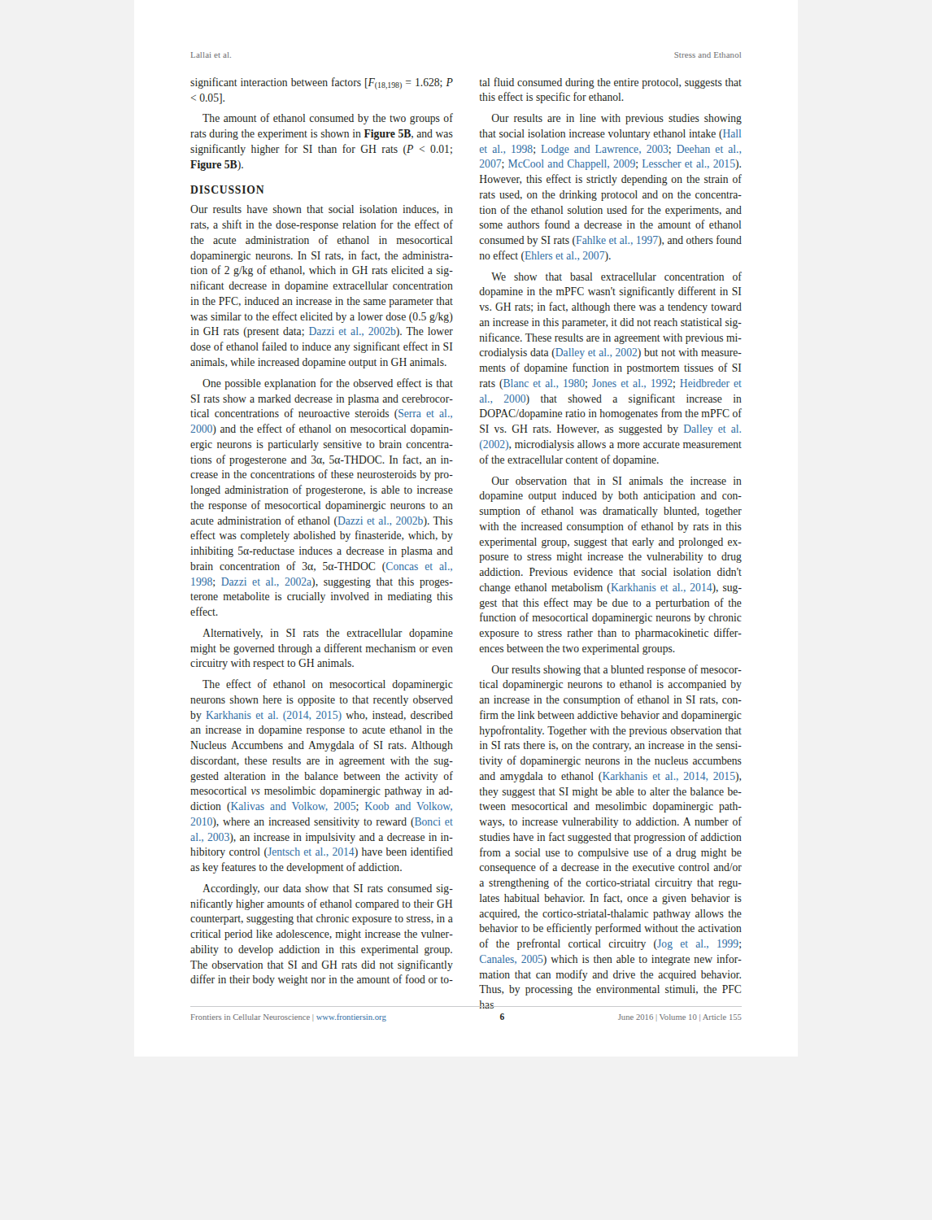Lallai et al.
Stress and Ethanol
significant interaction between factors [F(18,198) = 1.628; P < 0.05].
The amount of ethanol consumed by the two groups of rats during the experiment is shown in Figure 5B, and was significantly higher for SI than for GH rats (P < 0.01; Figure 5B).
Discussion
Our results have shown that social isolation induces, in rats, a shift in the dose-response relation for the effect of the acute administration of ethanol in mesocortical dopaminergic neurons. In SI rats, in fact, the administration of 2 g/kg of ethanol, which in GH rats elicited a significant decrease in dopamine extracellular concentration in the PFC, induced an increase in the same parameter that was similar to the effect elicited by a lower dose (0.5 g/kg) in GH rats (present data; Dazzi et al., 2002b). The lower dose of ethanol failed to induce any significant effect in SI animals, while increased dopamine output in GH animals.
One possible explanation for the observed effect is that SI rats show a marked decrease in plasma and cerebrocortical concentrations of neuroactive steroids (Serra et al., 2000) and the effect of ethanol on mesocortical dopaminergic neurons is particularly sensitive to brain concentrations of progesterone and 3α, 5α-THDOC. In fact, an increase in the concentrations of these neurosteroids by prolonged administration of progesterone, is able to increase the response of mesocortical dopaminergic neurons to an acute administration of ethanol (Dazzi et al., 2002b). This effect was completely abolished by finasteride, which, by inhibiting 5α-reductase induces a decrease in plasma and brain concentration of 3α, 5α-THDOC (Concas et al., 1998; Dazzi et al., 2002a), suggesting that this progesterone metabolite is crucially involved in mediating this effect.
Alternatively, in SI rats the extracellular dopamine might be governed through a different mechanism or even circuitry with respect to GH animals.
The effect of ethanol on mesocortical dopaminergic neurons shown here is opposite to that recently observed by Karkhanis et al. (2014, 2015) who, instead, described an increase in dopamine response to acute ethanol in the Nucleus Accumbens and Amygdala of SI rats. Although discordant, these results are in agreement with the suggested alteration in the balance between the activity of mesocortical vs mesolimbic dopaminergic pathway in addiction (Kalivas and Volkow, 2005; Koob and Volkow, 2010), where an increased sensitivity to reward (Bonci et al., 2003), an increase in impulsivity and a decrease in inhibitory control (Jentsch et al., 2014) have been identified as key features to the development of addiction.
Accordingly, our data show that SI rats consumed significantly higher amounts of ethanol compared to their GH counterpart, suggesting that chronic exposure to stress, in a critical period like adolescence, might increase the vulnerability to develop addiction in this experimental group. The observation that SI and GH rats did not significantly differ in their body weight nor in the amount of food or total fluid consumed during the entire protocol, suggests that this effect is specific for ethanol.
Our results are in line with previous studies showing that social isolation increase voluntary ethanol intake (Hall et al., 1998; Lodge and Lawrence, 2003; Deehan et al., 2007; McCool and Chappell, 2009; Lesscher et al., 2015). However, this effect is strictly depending on the strain of rats used, on the drinking protocol and on the concentration of the ethanol solution used for the experiments, and some authors found a decrease in the amount of ethanol consumed by SI rats (Fahlke et al., 1997), and others found no effect (Ehlers et al., 2007).
We show that basal extracellular concentration of dopamine in the mPFC wasn't significantly different in SI vs. GH rats; in fact, although there was a tendency toward an increase in this parameter, it did not reach statistical significance. These results are in agreement with previous microdialysis data (Dalley et al., 2002) but not with measurements of dopamine function in postmortem tissues of SI rats (Blanc et al., 1980; Jones et al., 1992; Heidbreder et al., 2000) that showed a significant increase in DOPAC/dopamine ratio in homogenates from the mPFC of SI vs. GH rats. However, as suggested by Dalley et al. (2002), microdialysis allows a more accurate measurement of the extracellular content of dopamine.
Our observation that in SI animals the increase in dopamine output induced by both anticipation and consumption of ethanol was dramatically blunted, together with the increased consumption of ethanol by rats in this experimental group, suggest that early and prolonged exposure to stress might increase the vulnerability to drug addiction. Previous evidence that social isolation didn't change ethanol metabolism (Karkhanis et al., 2014), suggest that this effect may be due to a perturbation of the function of mesocortical dopaminergic neurons by chronic exposure to stress rather than to pharmacokinetic differences between the two experimental groups.
Our results showing that a blunted response of mesocortical dopaminergic neurons to ethanol is accompanied by an increase in the consumption of ethanol in SI rats, confirm the link between addictive behavior and dopaminergic hypofrontality. Together with the previous observation that in SI rats there is, on the contrary, an increase in the sensitivity of dopaminergic neurons in the nucleus accumbens and amygdala to ethanol (Karkhanis et al., 2014, 2015), they suggest that SI might be able to alter the balance between mesocortical and mesolimbic dopaminergic pathways, to increase vulnerability to addiction. A number of studies have in fact suggested that progression of addiction from a social use to compulsive use of a drug might be consequence of a decrease in the executive control and/or a strengthening of the cortico-striatal circuitry that regulates habitual behavior. In fact, once a given behavior is acquired, the cortico-striatal-thalamic pathway allows the behavior to be efficiently performed without the activation of the prefrontal cortical circuitry (Jog et al., 1999; Canales, 2005) which is then able to integrate new information that can modify and drive the acquired behavior. Thus, by processing the environmental stimuli, the PFC has
Frontiers in Cellular Neuroscience | www.frontiersin.org
6
June 2016 | Volume 10 | Article 155